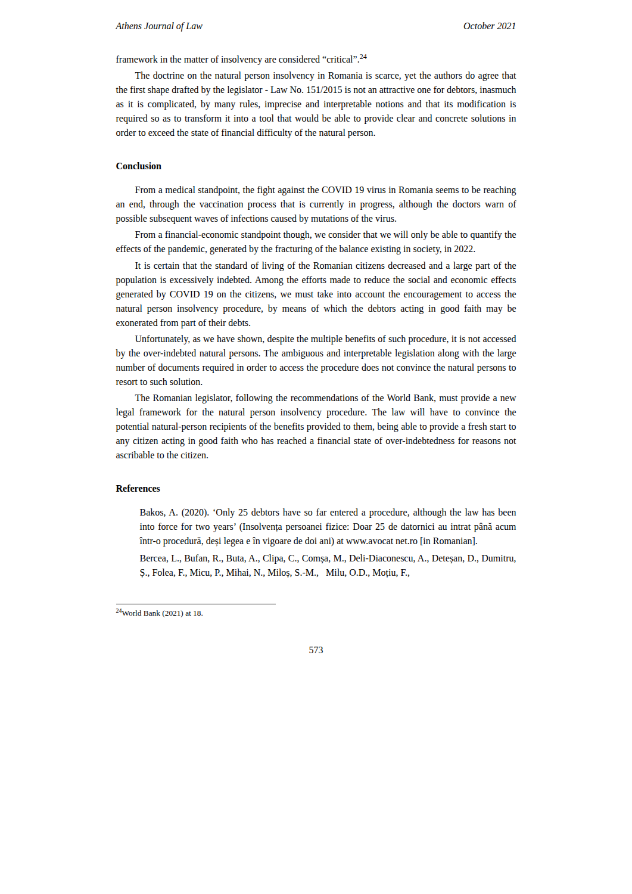Athens Journal of Law October 2021
framework in the matter of insolvency are considered “critical”.24
The doctrine on the natural person insolvency in Romania is scarce, yet the authors do agree that the first shape drafted by the legislator - Law No. 151/2015 is not an attractive one for debtors, inasmuch as it is complicated, by many rules, imprecise and interpretable notions and that its modification is required so as to transform it into a tool that would be able to provide clear and concrete solutions in order to exceed the state of financial difficulty of the natural person.
Conclusion
From a medical standpoint, the fight against the COVID 19 virus in Romania seems to be reaching an end, through the vaccination process that is currently in progress, although the doctors warn of possible subsequent waves of infections caused by mutations of the virus.
From a financial-economic standpoint though, we consider that we will only be able to quantify the effects of the pandemic, generated by the fracturing of the balance existing in society, in 2022.
It is certain that the standard of living of the Romanian citizens decreased and a large part of the population is excessively indebted. Among the efforts made to reduce the social and economic effects generated by COVID 19 on the citizens, we must take into account the encouragement to access the natural person insolvency procedure, by means of which the debtors acting in good faith may be exonerated from part of their debts.
Unfortunately, as we have shown, despite the multiple benefits of such procedure, it is not accessed by the over-indebted natural persons. The ambiguous and interpretable legislation along with the large number of documents required in order to access the procedure does not convince the natural persons to resort to such solution.
The Romanian legislator, following the recommendations of the World Bank, must provide a new legal framework for the natural person insolvency procedure. The law will have to convince the potential natural-person recipients of the benefits provided to them, being able to provide a fresh start to any citizen acting in good faith who has reached a financial state of over-indebtedness for reasons not ascribable to the citizen.
References
Bakos, A. (2020). ‘Only 25 debtors have so far entered a procedure, although the law has been into force for two years’ (Insolvența persoanei fizice: Doar 25 de datornici au intrat până acum într-o procedură, deși legea e în vigoare de doi ani) at www.avocat net.ro [in Romanian].
Bercea, L., Bufan, R., Buta, A., Clipa, C., Comșa, M., Deli-Diaconescu, A., Deteșan, D., Dumitru, Ș., Folea, F., Micu, P., Mihai, N., Miloș, S.-M., Milu, O.D., Moțiu, F.,
24World Bank (2021) at 18.
573